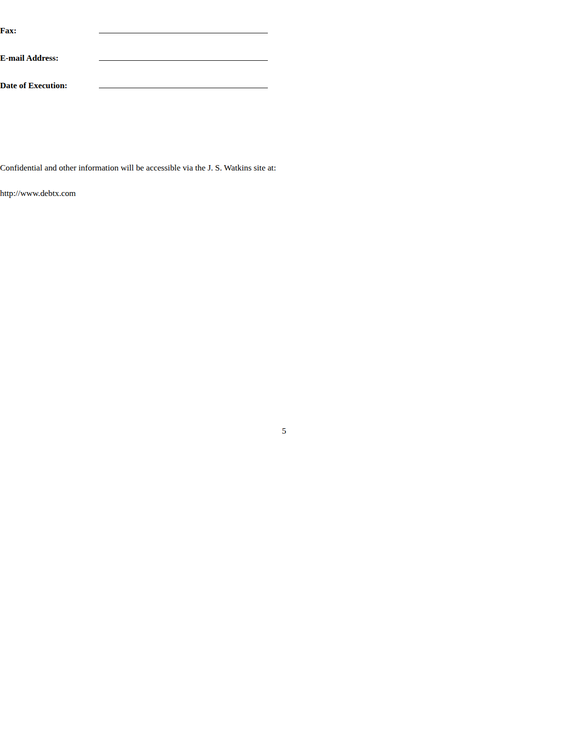Fax:
E-mail Address:
Date of Execution:
Confidential and other information will be accessible via the J. S. Watkins site at:
http://www.debtx.com
5